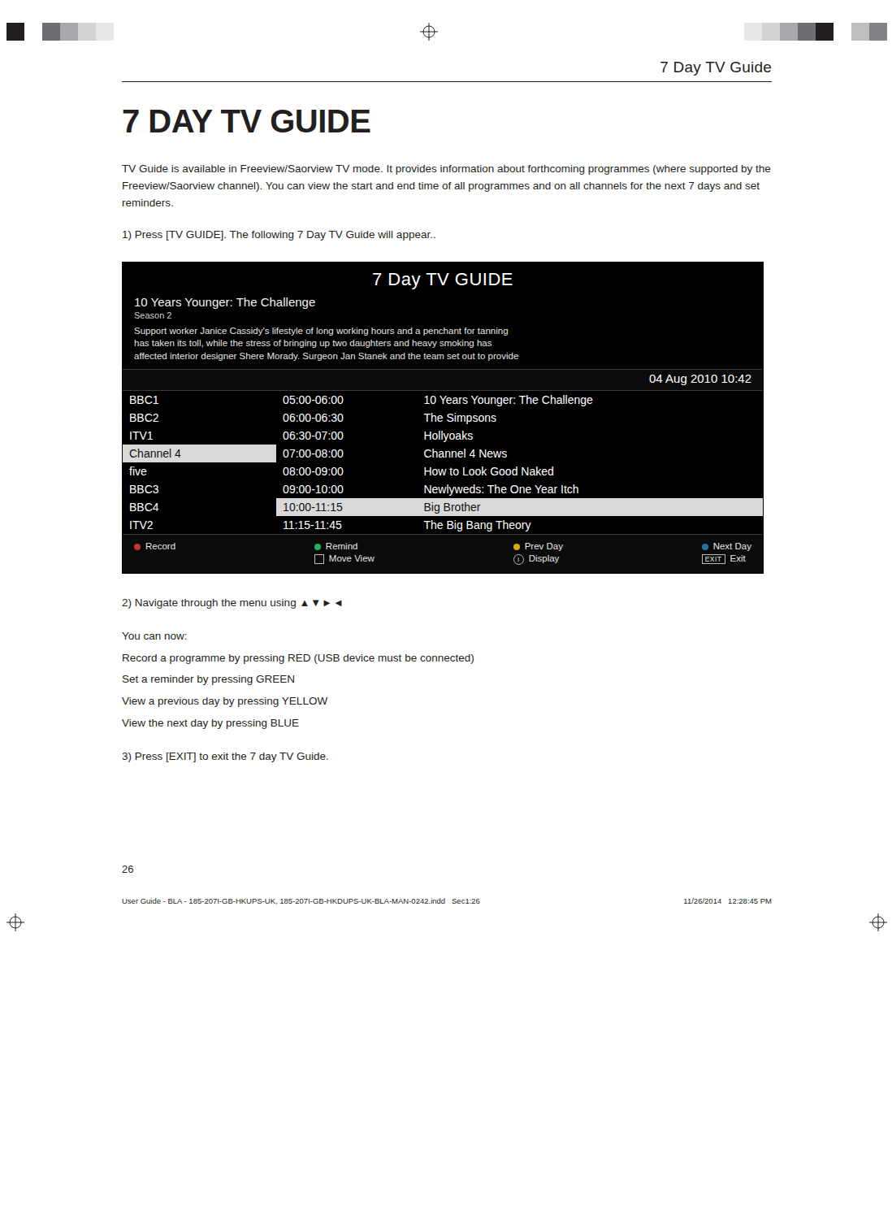7 Day TV Guide
7 DAY TV GUIDE
TV Guide is available in Freeview/Saorview TV mode. It provides information about forthcoming programmes (where supported by the Freeview/Saorview channel). You can view the start and end time of all programmes and on all channels for the next 7 days and set reminders.
1) Press [TV GUIDE]. The following 7 Day TV Guide will appear..
7 Day TV GUIDE
10 Years Younger: The Challenge Season 2
Support worker Janice Cassidy's lifestyle of long working hours and a penchant for tanning
has taken its toll, while the stress of bringing up two daughters and heavy smoking has
affected interior designer Shere Morady. Surgeon Jan Stanek and the team set out to provide
04 Aug 2010 10:42
| BBC1 | 05:00-06:00 | 10 Years Younger: The Challenge |
| BBC2 | 06:00-06:30 | The Simpsons |
| ITV1 | 06:30-07:00 | Hollyoaks |
| Channel 4 | 07:00-08:00 | Channel 4 News |
| five | 08:00-09:00 | How to Look Good Naked |
| BBC3 | 09:00-10:00 | Newlyweds: The One Year Itch |
| BBC4 | 10:00-11:15 | Big Brother |
| ITV2 | 11:15-11:45 | The Big Bang Theory |
Record
Remind
Move View
Prev Day
i Display
Next Day
EXITExit
2) Navigate through the menu using ▲▼►◄
You can now:
Record a programme by pressing RED (USB device must be connected)
Set a reminder by pressing GREEN
View a previous day by pressing YELLOW
View the next day by pressing BLUE
3) Press [EXIT] to exit the 7 day TV Guide.
26
User Guide - BLA - 185-207I-GB-HKUPS-UK, 185-207I-GB-HKDUPS-UK-BLA-MAN-0242.indd Sec1:26
11/26/2014 12:28:45 PM